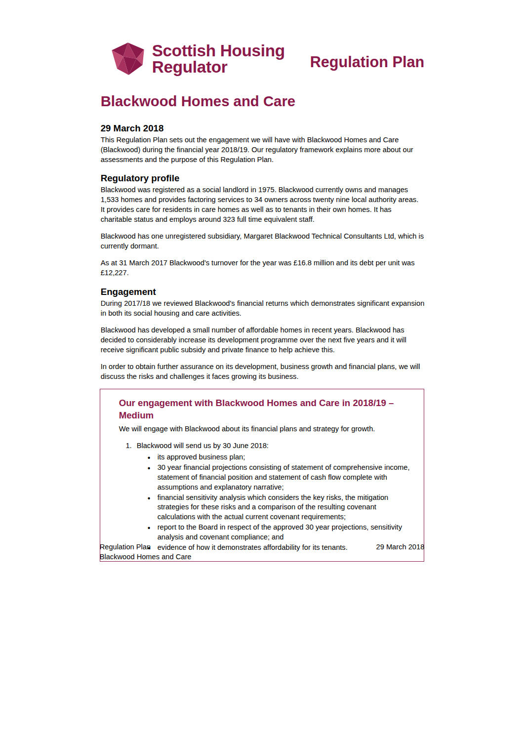Scottish Housing
Regulator
Regulation Plan
Blackwood Homes and Care
29 March 2018
This Regulation Plan sets out the engagement we will have with Blackwood Homes and Care (Blackwood) during the financial year 2018/19. Our regulatory framework explains more about our assessments and the purpose of this Regulation Plan.
Regulatory profile
Blackwood was registered as a social landlord in 1975. Blackwood currently owns and manages 1,533 homes and provides factoring services to 34 owners across twenty nine local authority areas. It provides care for residents in care homes as well as to tenants in their own homes. It has charitable status and employs around 323 full time equivalent staff.
Blackwood has one unregistered subsidiary, Margaret Blackwood Technical Consultants Ltd, which is currently dormant.
As at 31 March 2017 Blackwood's turnover for the year was £16.8 million and its debt per unit was £12,227.
Engagement
During 2017/18 we reviewed Blackwood's financial returns which demonstrates significant expansion in both its social housing and care activities.
Blackwood has developed a small number of affordable homes in recent years. Blackwood has decided to considerably increase its development programme over the next five years and it will receive significant public subsidy and private finance to help achieve this.
In order to obtain further assurance on its development, business growth and financial plans, we will discuss the risks and challenges it faces growing its business.
Our engagement with Blackwood Homes and Care in 2018/19 – Medium
We will engage with Blackwood about its financial plans and strategy for growth.
Blackwood will send us by 30 June 2018:
its approved business plan;
30 year financial projections consisting of statement of comprehensive income, statement of financial position and statement of cash flow complete with assumptions and explanatory narrative;
financial sensitivity analysis which considers the key risks, the mitigation strategies for these risks and a comparison of the resulting covenant calculations with the actual current covenant requirements;
report to the Board in respect of the approved 30 year projections, sensitivity analysis and covenant compliance; and
evidence of how it demonstrates affordability for its tenants.
Regulation Plan
Blackwood Homes and Care
29 March 2018